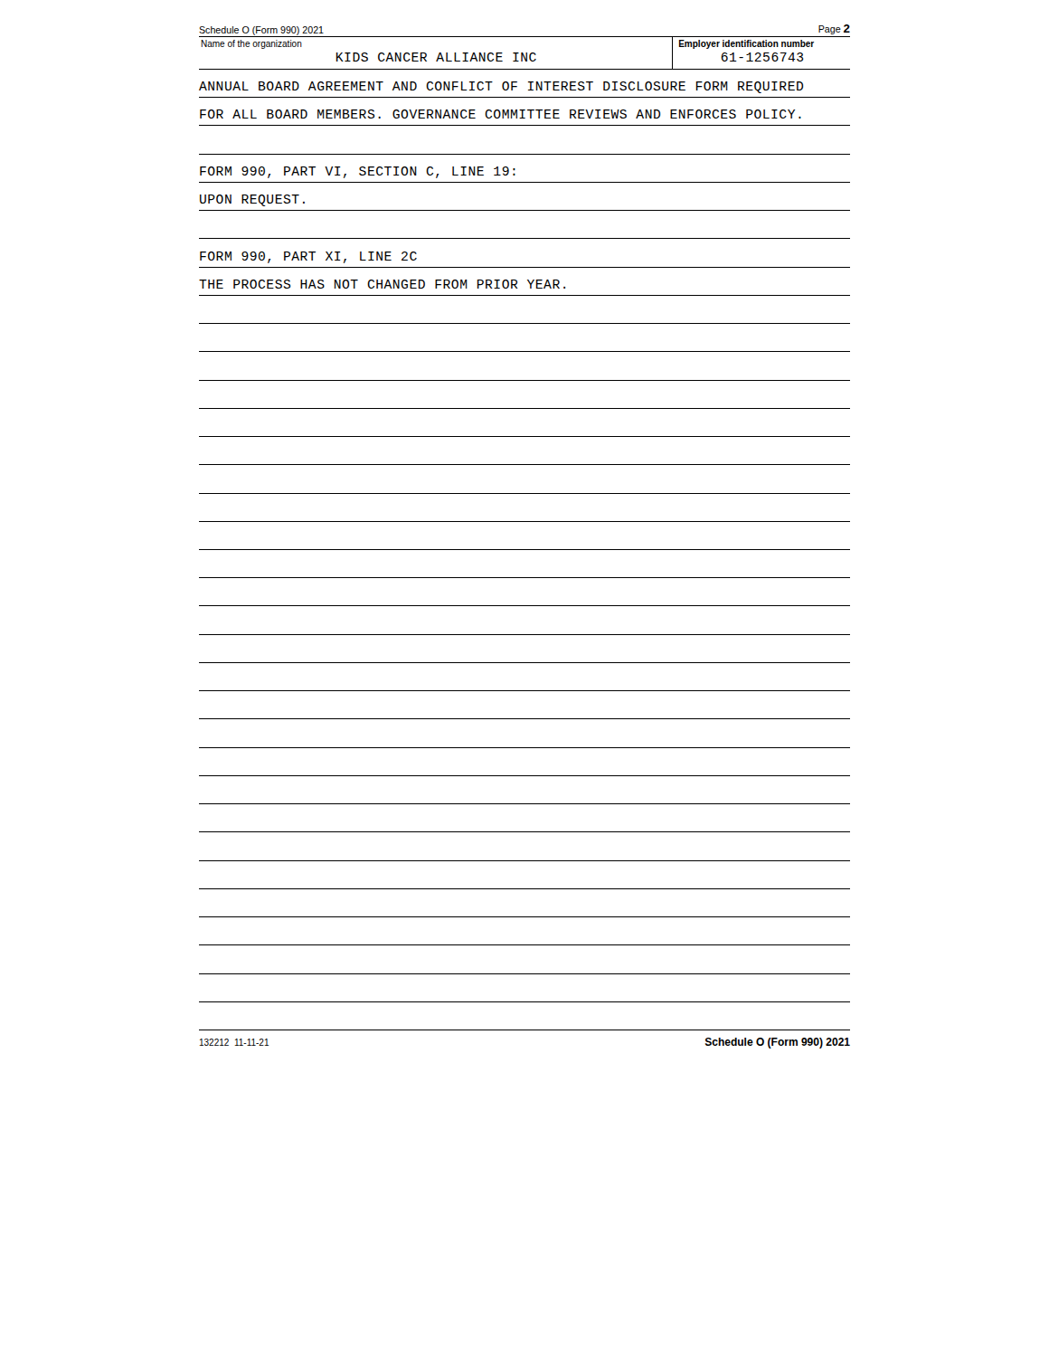Schedule O (Form 990) 2021
Page 2
Name of the organization
KIDS CANCER ALLIANCE INC
Employer identification number
61-1256743
ANNUAL BOARD AGREEMENT AND CONFLICT OF INTEREST DISCLOSURE FORM REQUIRED
FOR ALL BOARD MEMBERS. GOVERNANCE COMMITTEE REVIEWS AND ENFORCES POLICY.
FORM 990, PART VI, SECTION C, LINE 19:
UPON REQUEST.
FORM 990, PART XI, LINE 2C
THE PROCESS HAS NOT CHANGED FROM PRIOR YEAR.
132212 11-11-21
Schedule O (Form 990) 2021